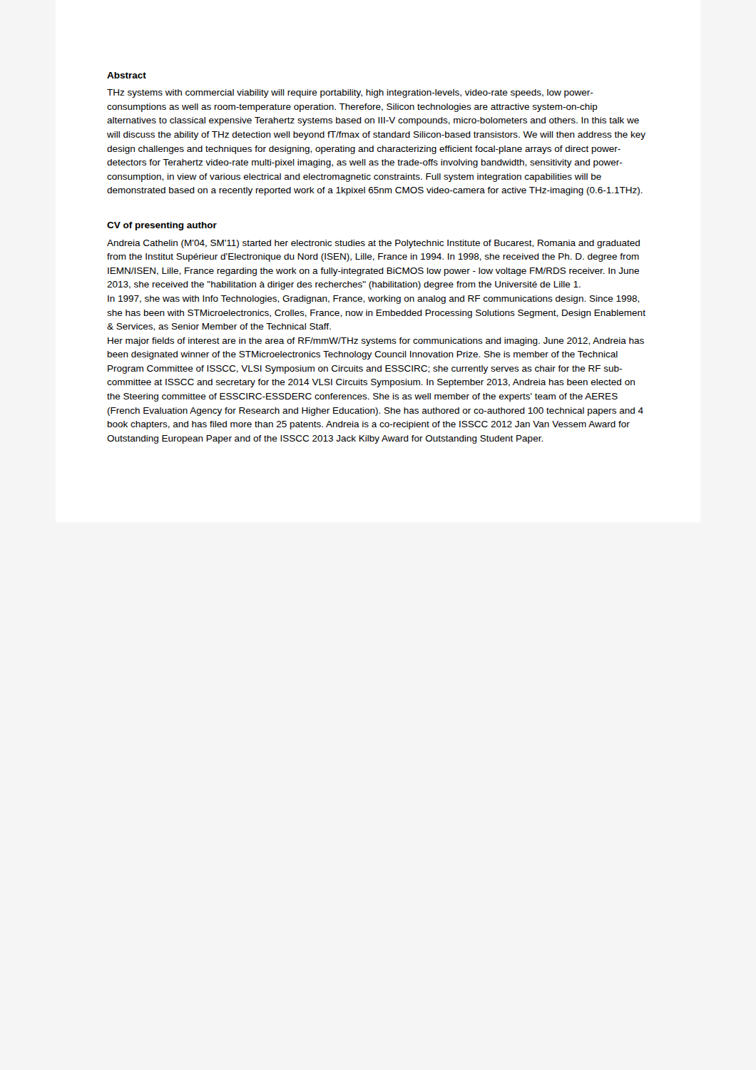Abstract
THz systems with commercial viability will require portability, high integration-levels, video-rate speeds, low power-consumptions as well as room-temperature operation. Therefore, Silicon technologies are attractive system-on-chip alternatives to classical expensive Terahertz systems based on III-V compounds, micro-bolometers and others. In this talk we will discuss the ability of THz detection well beyond fT/fmax of standard Silicon-based transistors. We will then address the key design challenges and techniques for designing, operating and characterizing efficient focal-plane arrays of direct power-detectors for Terahertz video-rate multi-pixel imaging, as well as the trade-offs involving bandwidth, sensitivity and power-consumption, in view of various electrical and electromagnetic constraints. Full system integration capabilities will be demonstrated based on a recently reported work of a 1kpixel 65nm CMOS video-camera for active THz-imaging (0.6-1.1THz).
CV of presenting author
Andreia Cathelin (M'04, SM'11) started her electronic studies at the Polytechnic Institute of Bucarest, Romania and graduated from the Institut Supérieur d'Electronique du Nord (ISEN), Lille, France in 1994. In 1998, she received the Ph. D. degree from IEMN/ISEN, Lille, France regarding the work on a fully-integrated BiCMOS low power - low voltage FM/RDS receiver. In June 2013, she received the "habilitation à diriger des recherches" (habilitation) degree from the Université de Lille 1.
In 1997, she was with Info Technologies, Gradignan, France, working on analog and RF communications design. Since 1998, she has been with STMicroelectronics, Crolles, France, now in Embedded Processing Solutions Segment, Design Enablement & Services, as Senior Member of the Technical Staff.
Her major fields of interest are in the area of RF/mmW/THz systems for communications and imaging. June 2012, Andreia has been designated winner of the STMicroelectronics Technology Council Innovation Prize. She is member of the Technical Program Committee of ISSCC, VLSI Symposium on Circuits and ESSCIRC; she currently serves as chair for the RF sub-committee at ISSCC and secretary for the 2014 VLSI Circuits Symposium. In September 2013, Andreia has been elected on the Steering committee of ESSCIRC-ESSDERC conferences. She is as well member of the experts' team of the AERES (French Evaluation Agency for Research and Higher Education). She has authored or co-authored 100 technical papers and 4 book chapters, and has filed more than 25 patents. Andreia is a co-recipient of the ISSCC 2012 Jan Van Vessem Award for Outstanding European Paper and of the ISSCC 2013 Jack Kilby Award for Outstanding Student Paper.